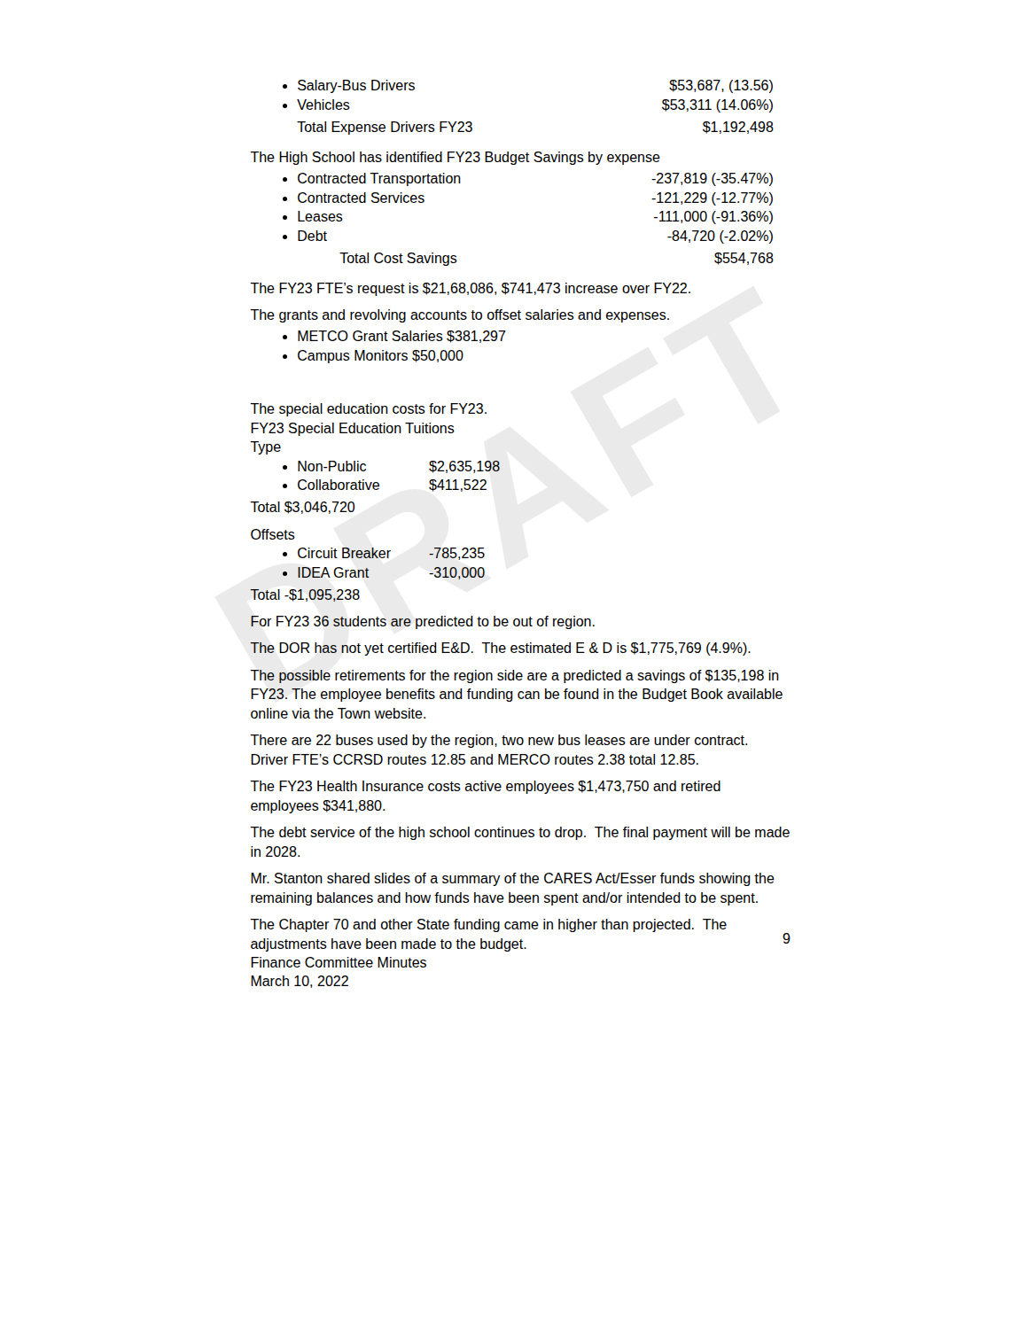DRAFT
Salary-Bus Drivers $53,687, (13.56)
Vehicles $53,311 (14.06%)
Total Expense Drivers FY23 $1,192,498
The High School has identified FY23 Budget Savings by expense
Contracted Transportation -237,819 (-35.47%)
Contracted Services -121,229 (-12.77%)
Leases -111,000 (-91.36%)
Debt -84,720 (-2.02%)
Total Cost Savings $554,768
The FY23 FTE’s request is $21,68,086, $741,473 increase over FY22.
The grants and revolving accounts to offset salaries and expenses.
METCO Grant Salaries $381,297
Campus Monitors $50,000
The special education costs for FY23.
FY23 Special Education Tuitions
Type
Non-Public $2,635,198
Collaborative $411,522
Total $3,046,720
Offsets
Circuit Breaker -785,235
IDEA Grant -310,000
Total -$1,095,238
For FY23 36 students are predicted to be out of region.
The DOR has not yet certified E&D. The estimated E & D is $1,775,769 (4.9%).
The possible retirements for the region side are a predicted a savings of $135,198 in FY23. The employee benefits and funding can be found in the Budget Book available online via the Town website.
There are 22 buses used by the region, two new bus leases are under contract. Driver FTE’s CCRSD routes 12.85 and MERCO routes 2.38 total 12.85.
The FY23 Health Insurance costs active employees $1,473,750 and retired employees $341,880.
The debt service of the high school continues to drop. The final payment will be made in 2028.
Mr. Stanton shared slides of a summary of the CARES Act/Esser funds showing the remaining balances and how funds have been spent and/or intended to be spent.
The Chapter 70 and other State funding came in higher than projected. The adjustments have been made to the budget.
9
Finance Committee Minutes
March 10, 2022